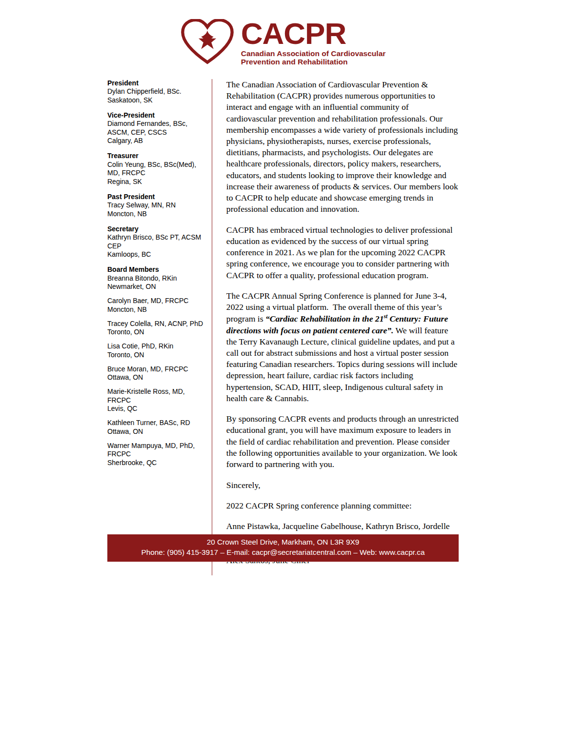CACPR
Canadian Association of Cardiovascular
Prevention and Rehabilitation
President
Dylan Chipperfield, BSc.
Saskatoon, SK
Vice-President
Diamond Fernandes, BSc, ASCM, CEP, CSCS
Calgary, AB
Treasurer
Colin Yeung, BSc, BSc(Med), MD, FRCPC
Regina, SK
Past President
Tracy Selway, MN, RN
Moncton, NB
Secretary
Kathryn Brisco, BSc PT, ACSM CEP
Kamloops, BC
Board Members
Breanna Bitondo, RKin
Newmarket, ON
Carolyn Baer, MD, FRCPC
Moncton, NB
Tracey Colella, RN, ACNP, PhD
Toronto, ON
Lisa Cotie, PhD, RKin
Toronto, ON
Bruce Moran, MD, FRCPC
Ottawa, ON
Marie-Kristelle Ross, MD, FRCPC
Levis, QC
Kathleen Turner, BASc, RD
Ottawa, ON
Warner Mampuya, MD, PhD, FRCPC
Sherbrooke, QC
The Canadian Association of Cardiovascular Prevention & Rehabilitation (CACPR) provides numerous opportunities to interact and engage with an influential community of cardiovascular prevention and rehabilitation professionals. Our membership encompasses a wide variety of professionals including physicians, physiotherapists, nurses, exercise professionals, dietitians, pharmacists, and psychologists. Our delegates are healthcare professionals, directors, policy makers, researchers, educators, and students looking to improve their knowledge and increase their awareness of products & services. Our members look to CACPR to help educate and showcase emerging trends in professional education and innovation.
CACPR has embraced virtual technologies to deliver professional education as evidenced by the success of our virtual spring conference in 2021. As we plan for the upcoming 2022 CACPR spring conference, we encourage you to consider partnering with CACPR to offer a quality, professional education program.
The CACPR Annual Spring Conference is planned for June 3-4, 2022 using a virtual platform. The overall theme of this year’s program is “Cardiac Rehabilitation in the 21st Century: Future directions with focus on patient centered care”. We will feature the Terry Kavanaugh Lecture, clinical guideline updates, and put a call out for abstract submissions and host a virtual poster session featuring Canadian researchers. Topics during sessions will include depression, heart failure, cardiac risk factors including hypertension, SCAD, HIIT, sleep, Indigenous cultural safety in health care & Cannabis.
By sponsoring CACPR events and products through an unrestricted educational grant, you will have maximum exposure to leaders in the field of cardiac rehabilitation and prevention. Please consider the following opportunities available to your organization. We look forward to partnering with you.
Sincerely,
2022 CACPR Spring conference planning committee:
Anne Pistawka, Jacqueline Gabelhouse, Kathryn Brisco, Jordelle Dupre, Michelle Ungaro, Dr. Jordan Webber, Dr. Kevin Pistawka, Dr. Gordon Fogg, Dr. Colin Yeung, Jennifer Harris, Tracy Selway, Alex Santos, Julie Cinel
20 Crown Steel Drive, Markham, ON L3R 9X9
Phone: (905) 415-3917 – E-mail: cacpr@secretariatcentral.com – Web: www.cacpr.ca